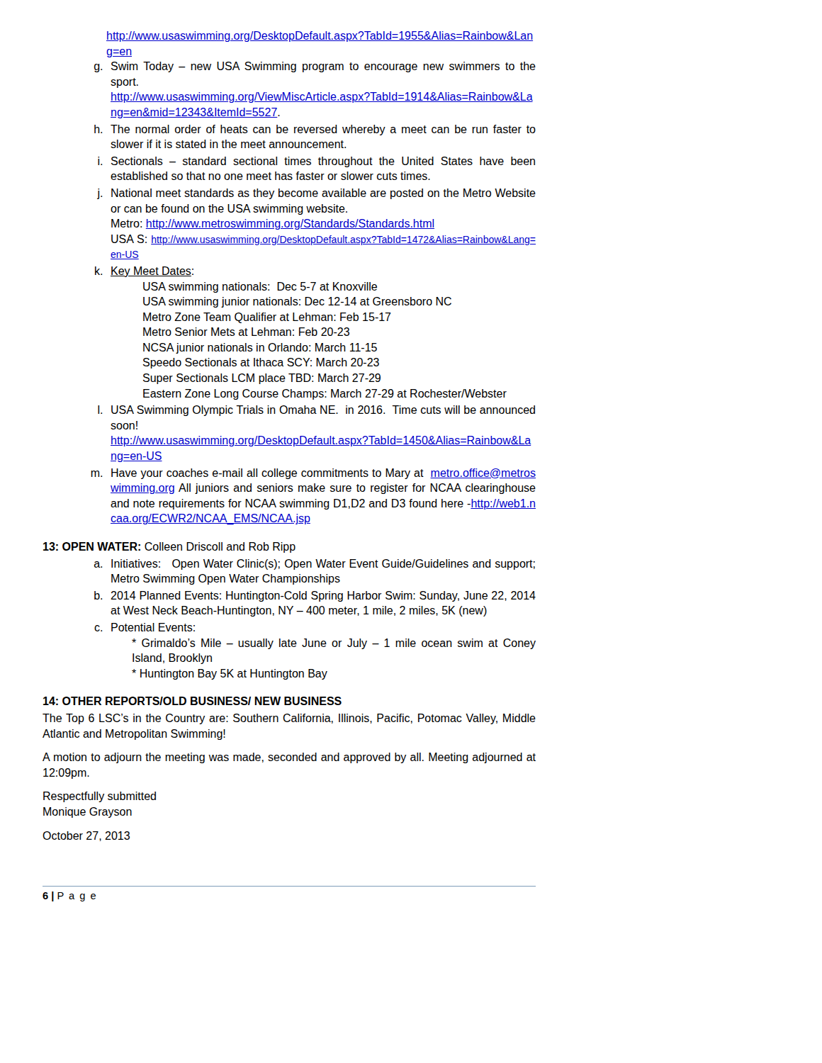http://www.usaswimming.org/DesktopDefault.aspx?TabId=1955&Alias=Rainbow&Lang=en
Swim Today – new USA Swimming program to encourage new swimmers to the sport.
http://www.usaswimming.org/ViewMiscArticle.aspx?TabId=1914&Alias=Rainbow&Lang=en&mid=12343&ItemId=5527.
The normal order of heats can be reversed whereby a meet can be run faster to slower if it is stated in the meet announcement.
Sectionals – standard sectional times throughout the United States have been established so that no one meet has faster or slower cuts times.
National meet standards as they become available are posted on the Metro Website or can be found on the USA swimming website.
Metro: http://www.metroswimming.org/Standards/Standards.html
USA S: http://www.usaswimming.org/DesktopDefault.aspx?TabId=1472&Alias=Rainbow&Lang=en-US
Key Meet Dates:
USA swimming nationals: Dec 5-7 at Knoxville
USA swimming junior nationals: Dec 12-14 at Greensboro NC
Metro Zone Team Qualifier at Lehman: Feb 15-17
Metro Senior Mets at Lehman: Feb 20-23
NCSA junior nationals in Orlando: March 11-15
Speedo Sectionals at Ithaca SCY: March 20-23
Super Sectionals LCM place TBD: March 27-29
Eastern Zone Long Course Champs: March 27-29 at Rochester/Webster
USA Swimming Olympic Trials in Omaha NE. in 2016. Time cuts will be announced soon!
http://www.usaswimming.org/DesktopDefault.aspx?TabId=1450&Alias=Rainbow&Lang=en-US
Have your coaches e-mail all college commitments to Mary at metro.office@metroswimming.org All juniors and seniors make sure to register for NCAA clearinghouse and note requirements for NCAA swimming D1,D2 and D3 found here -http://web1.ncaa.org/ECWR2/NCAA_EMS/NCAA.jsp
13: OPEN WATER: Colleen Driscoll and Rob Ripp
Initiatives: Open Water Clinic(s); Open Water Event Guide/Guidelines and support; Metro Swimming Open Water Championships
2014 Planned Events: Huntington-Cold Spring Harbor Swim: Sunday, June 22, 2014 at West Neck Beach-Huntington, NY – 400 meter, 1 mile, 2 miles, 5K (new)
Potential Events:
* Grimaldo’s Mile – usually late June or July – 1 mile ocean swim at Coney Island, Brooklyn
* Huntington Bay 5K at Huntington Bay
14: OTHER REPORTS/OLD BUSINESS/ NEW BUSINESS
The Top 6 LSC’s in the Country are: Southern California, Illinois, Pacific, Potomac Valley, Middle Atlantic and Metropolitan Swimming!
A motion to adjourn the meeting was made, seconded and approved by all. Meeting adjourned at 12:09pm.
Respectfully submitted
Monique Grayson
October 27, 2013
6 | P a g e